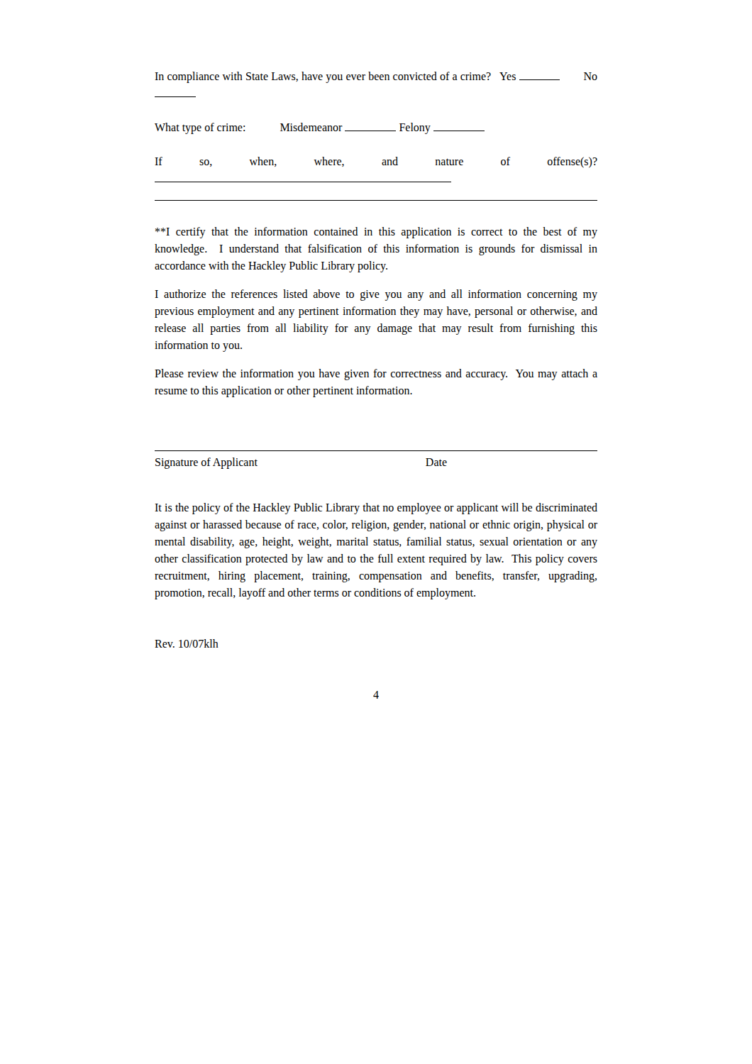In compliance with State Laws, have you ever been convicted of a crime? Yes No
What type of crime: Misdemeanor Felony
If so, when, where, and nature of offense(s)?
**I certify that the information contained in this application is correct to the best of my knowledge. I understand that falsification of this information is grounds for dismissal in accordance with the Hackley Public Library policy.
I authorize the references listed above to give you any and all information concerning my previous employment and any pertinent information they may have, personal or otherwise, and release all parties from all liability for any damage that may result from furnishing this information to you.
Please review the information you have given for correctness and accuracy. You may attach a resume to this application or other pertinent information.
Signature of Applicant
Date
It is the policy of the Hackley Public Library that no employee or applicant will be discriminated against or harassed because of race, color, religion, gender, national or ethnic origin, physical or mental disability, age, height, weight, marital status, familial status, sexual orientation or any other classification protected by law and to the full extent required by law. This policy covers recruitment, hiring placement, training, compensation and benefits, transfer, upgrading, promotion, recall, layoff and other terms or conditions of employment.
Rev. 10/07klh
4